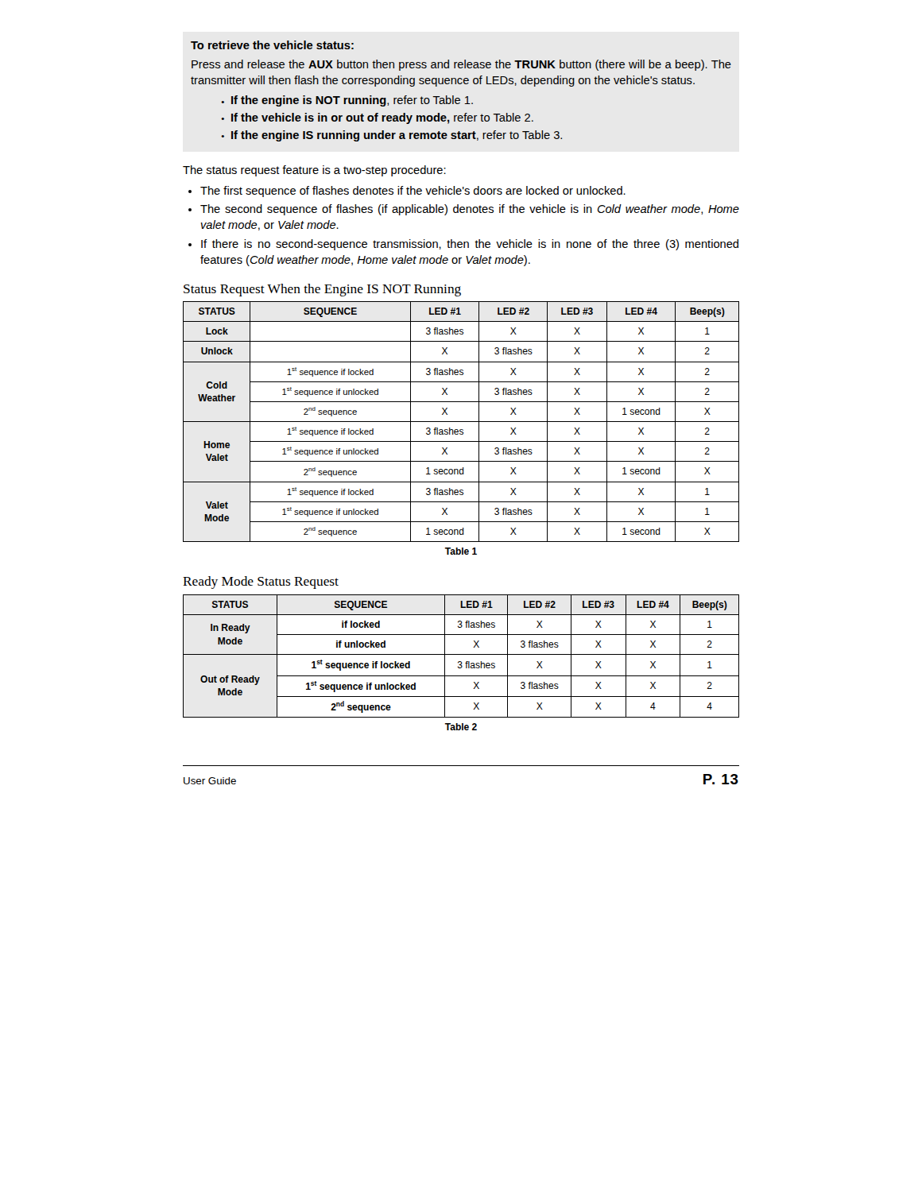To retrieve the vehicle status:
Press and release the AUX button then press and release the TRUNK button (there will be a beep). The transmitter will then flash the corresponding sequence of LEDs, depending on the vehicle's status.
If the engine is NOT running, refer to Table 1.
If the vehicle is in or out of ready mode, refer to Table 2.
If the engine IS running under a remote start, refer to Table 3.
The status request feature is a two-step procedure:
The first sequence of flashes denotes if the vehicle's doors are locked or unlocked.
The second sequence of flashes (if applicable) denotes if the vehicle is in Cold weather mode, Home valet mode, or Valet mode.
If there is no second-sequence transmission, then the vehicle is in none of the three (3) mentioned features (Cold weather mode, Home valet mode or Valet mode).
Status Request When the Engine IS NOT Running
| STATUS | SEQUENCE | LED #1 | LED #2 | LED #3 | LED #4 | Beep(s) |
| --- | --- | --- | --- | --- | --- | --- |
| Lock | | 3 flashes | X | X | X | 1 |
| Unlock | | X | 3 flashes | X | X | 2 |
| Cold Weather | 1 st sequence if locked | 3 flashes | X | X | X | 2 |
| 1 st sequence if unlocked | X | 3 flashes | X | X | 2 |
| 2 nd sequence | X | X | X | 1 second | X |
| Home Valet | 1 st sequence if locked | 3 flashes | X | X | X | 2 |
| 1 st sequence if unlocked | X | 3 flashes | X | X | 2 |
| 2 nd sequence | 1 second | X | X | 1 second | X |
| Valet Mode | 1 st sequence if locked | 3 flashes | X | X | X | 1 |
| 1 st sequence if unlocked | X | 3 flashes | X | X | 1 |
| 2 nd sequence | 1 second | X | X | 1 second | X |
Table 1
Ready Mode Status Request
| STATUS | SEQUENCE | LED #1 | LED #2 | LED #3 | LED #4 | Beep(s) |
| --- | --- | --- | --- | --- | --- | --- |
| In Ready Mode | if locked | 3 flashes | X | X | X | 1 |
| if unlocked | X | 3 flashes | X | X | 2 |
| Out of Ready Mode | 1 st sequence if locked | 3 flashes | X | X | X | 1 |
| 1 st sequence if unlocked | X | 3 flashes | X | X | 2 |
| 2 nd sequence | X | X | X | 4 | 4 |
Table 2
User Guide P. 13